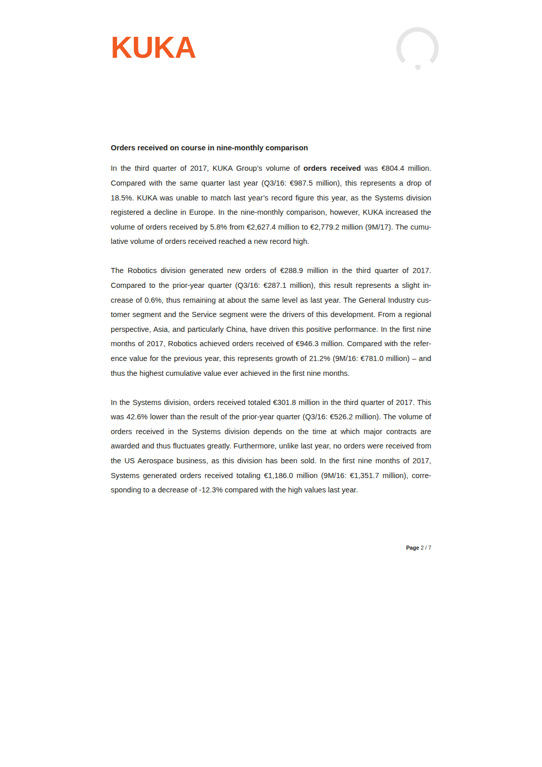KUKA
Orders received on course in nine-monthly comparison
In the third quarter of 2017, KUKA Group’s volume of orders received was €804.4 million. Compared with the same quarter last year (Q3/16: €987.5 million), this represents a drop of 18.5%. KUKA was unable to match last year’s record figure this year, as the Systems division registered a decline in Europe. In the nine-monthly comparison, however, KUKA increased the volume of orders received by 5.8% from €2,627.4 million to €2,779.2 million (9M/17). The cumulative volume of orders received reached a new record high.
The Robotics division generated new orders of €288.9 million in the third quarter of 2017. Compared to the prior-year quarter (Q3/16: €287.1 million), this result represents a slight increase of 0.6%, thus remaining at about the same level as last year. The General Industry customer segment and the Service segment were the drivers of this development. From a regional perspective, Asia, and particularly China, have driven this positive performance. In the first nine months of 2017, Robotics achieved orders received of €946.3 million. Compared with the reference value for the previous year, this represents growth of 21.2% (9M/16: €781.0 million) – and thus the highest cumulative value ever achieved in the first nine months.
In the Systems division, orders received totaled €301.8 million in the third quarter of 2017. This was 42.6% lower than the result of the prior-year quarter (Q3/16: €526.2 million). The volume of orders received in the Systems division depends on the time at which major contracts are awarded and thus fluctuates greatly. Furthermore, unlike last year, no orders were received from the US Aerospace business, as this division has been sold. In the first nine months of 2017, Systems generated orders received totaling €1,186.0 million (9M/16: €1,351.7 million), corresponding to a decrease of -12.3% compared with the high values last year.
Page 2 / 7